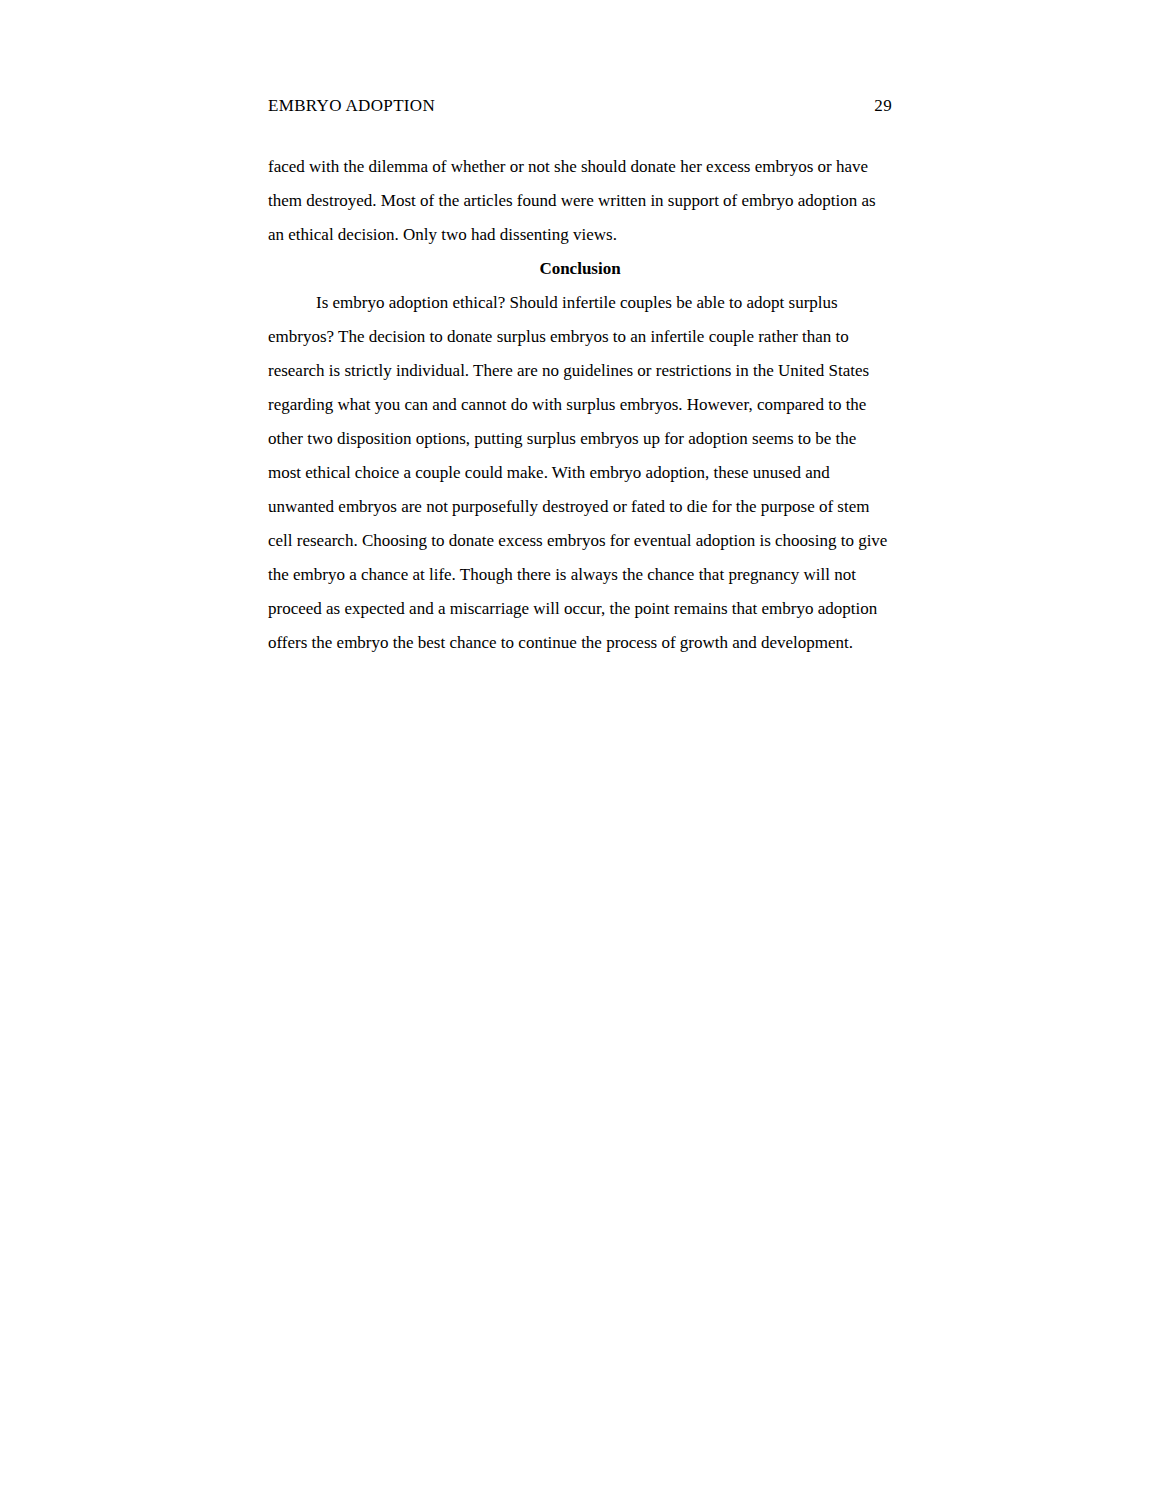Embryo Adoption 29
faced with the dilemma of whether or not she should donate her excess embryos or have them destroyed. Most of the articles found were written in support of embryo adoption as an ethical decision. Only two had dissenting views.
Conclusion
Is embryo adoption ethical? Should infertile couples be able to adopt surplus embryos? The decision to donate surplus embryos to an infertile couple rather than to research is strictly individual. There are no guidelines or restrictions in the United States regarding what you can and cannot do with surplus embryos. However, compared to the other two disposition options, putting surplus embryos up for adoption seems to be the most ethical choice a couple could make. With embryo adoption, these unused and unwanted embryos are not purposefully destroyed or fated to die for the purpose of stem cell research. Choosing to donate excess embryos for eventual adoption is choosing to give the embryo a chance at life. Though there is always the chance that pregnancy will not proceed as expected and a miscarriage will occur, the point remains that embryo adoption offers the embryo the best chance to continue the process of growth and development.